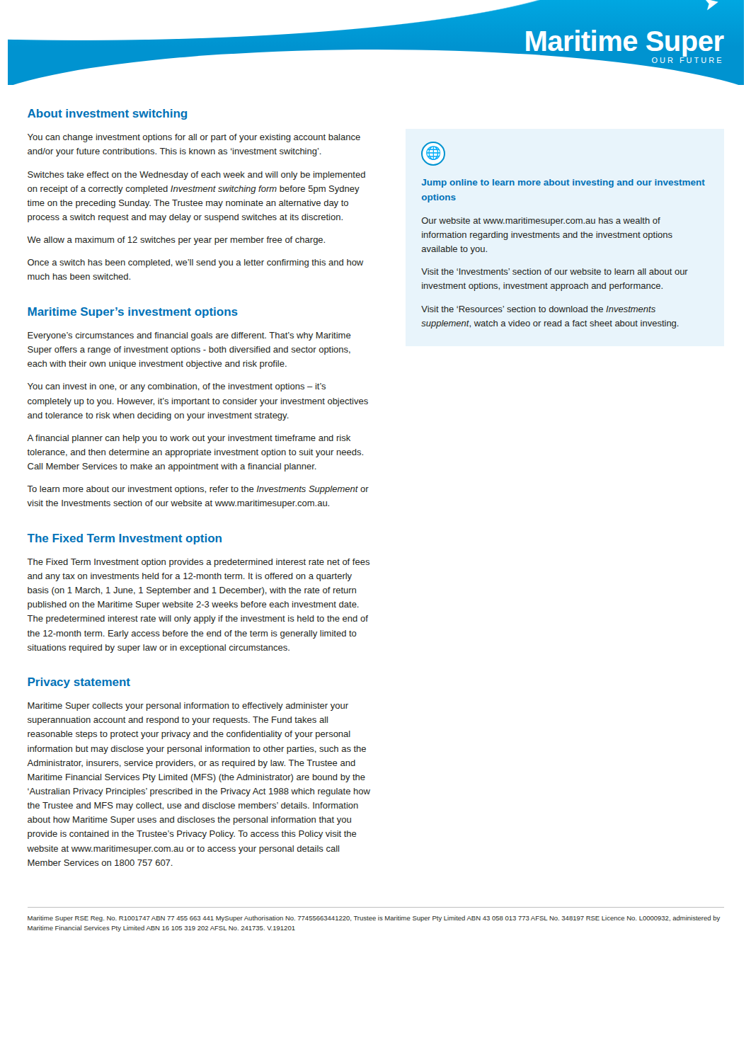➤ Maritime Super OUR FUTURE
About investment switching
You can change investment options for all or part of your existing account balance and/or your future contributions. This is known as ‘investment switching’.
Switches take effect on the Wednesday of each week and will only be implemented on receipt of a correctly completed Investment switching form before 5pm Sydney time on the preceding Sunday. The Trustee may nominate an alternative day to process a switch request and may delay or suspend switches at its discretion.
We allow a maximum of 12 switches per year per member free of charge.
Once a switch has been completed, we’ll send you a letter confirming this and how much has been switched.
Maritime Super’s investment options
Everyone’s circumstances and financial goals are different. That’s why Maritime Super offers a range of investment options - both diversified and sector options, each with their own unique investment objective and risk profile.
You can invest in one, or any combination, of the investment options – it’s completely up to you. However, it’s important to consider your investment objectives and tolerance to risk when deciding on your investment strategy.
A financial planner can help you to work out your investment timeframe and risk tolerance, and then determine an appropriate investment option to suit your needs. Call Member Services to make an appointment with a financial planner.
To learn more about our investment options, refer to the Investments Supplement or visit the Investments section of our website at www.maritimesuper.com.au.
The Fixed Term Investment option
The Fixed Term Investment option provides a predetermined interest rate net of fees and any tax on investments held for a 12-month term. It is offered on a quarterly basis (on 1 March, 1 June, 1 September and 1 December), with the rate of return published on the Maritime Super website 2-3 weeks before each investment date. The predetermined interest rate will only apply if the investment is held to the end of the 12-month term. Early access before the end of the term is generally limited to situations required by super law or in exceptional circumstances.
Privacy statement
Maritime Super collects your personal information to effectively administer your superannuation account and respond to your requests. The Fund takes all reasonable steps to protect your privacy and the confidentiality of your personal information but may disclose your personal information to other parties, such as the Administrator, insurers, service providers, or as required by law. The Trustee and Maritime Financial Services Pty Limited (MFS) (the Administrator) are bound by the ‘Australian Privacy Principles’ prescribed in the Privacy Act 1988 which regulate how the Trustee and MFS may collect, use and disclose members’ details. Information about how Maritime Super uses and discloses the personal information that you provide is contained in the Trustee’s Privacy Policy. To access this Policy visit the website at www.maritimesuper.com.au or to access your personal details call Member Services on 1800 757 607.
🌐
Jump online to learn more about investing and our investment options
Our website at www.maritimesuper.com.au has a wealth of information regarding investments and the investment options available to you.
Visit the ‘Investments’ section of our website to learn all about our investment options, investment approach and performance.
Visit the ‘Resources’ section to download the Investments supplement, watch a video or read a fact sheet about investing.
Maritime Super RSE Reg. No. R1001747 ABN 77 455 663 441 MySuper Authorisation No. 77455663441220, Trustee is Maritime Super Pty Limited ABN 43 058 013 773 AFSL No. 348197 RSE Licence No. L0000932, administered by Maritime Financial Services Pty Limited ABN 16 105 319 202 AFSL No. 241735. V.191201